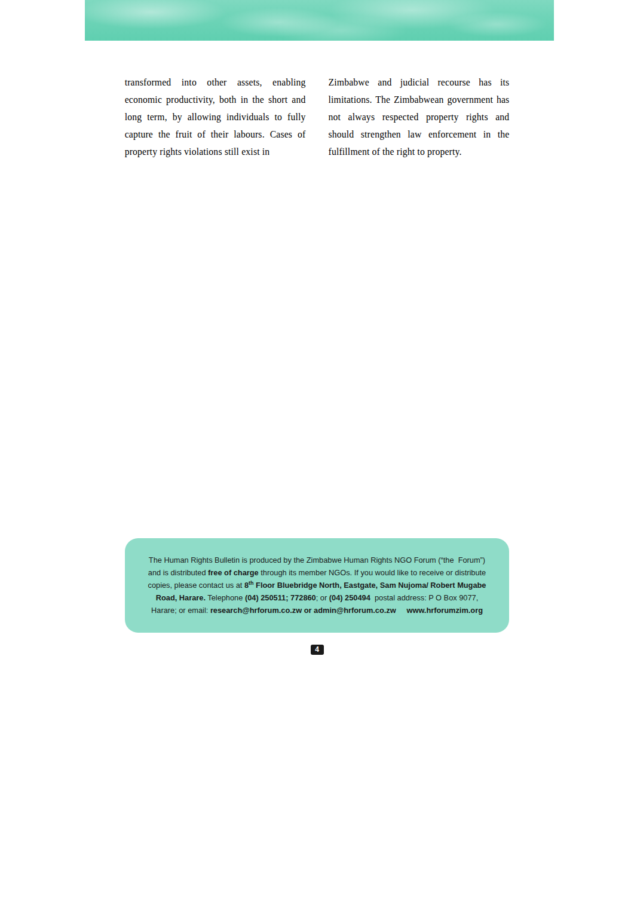transformed into other assets, enabling economic productivity, both in the short and long term, by allowing individuals to fully capture the fruit of their labours. Cases of property rights violations still exist in
Zimbabwe and judicial recourse has its limitations. The Zimbabwean government has not always respected property rights and should strengthen law enforcement in the fulfillment of the right to property.
The Human Rights Bulletin is produced by the Zimbabwe Human Rights NGO Forum (“the Forum”) and is distributed free of charge through its member NGOs. If you would like to receive or distribute copies, please contact us at 8th Floor Bluebridge North, Eastgate, Sam Nujoma/ Robert Mugabe Road, Harare. Telephone (04) 250511; 772860; or (04) 250494 postal address: P O Box 9077, Harare; or email: research@hrforum.co.zw or admin@hrforum.co.zw www.hrforumzim.org
4